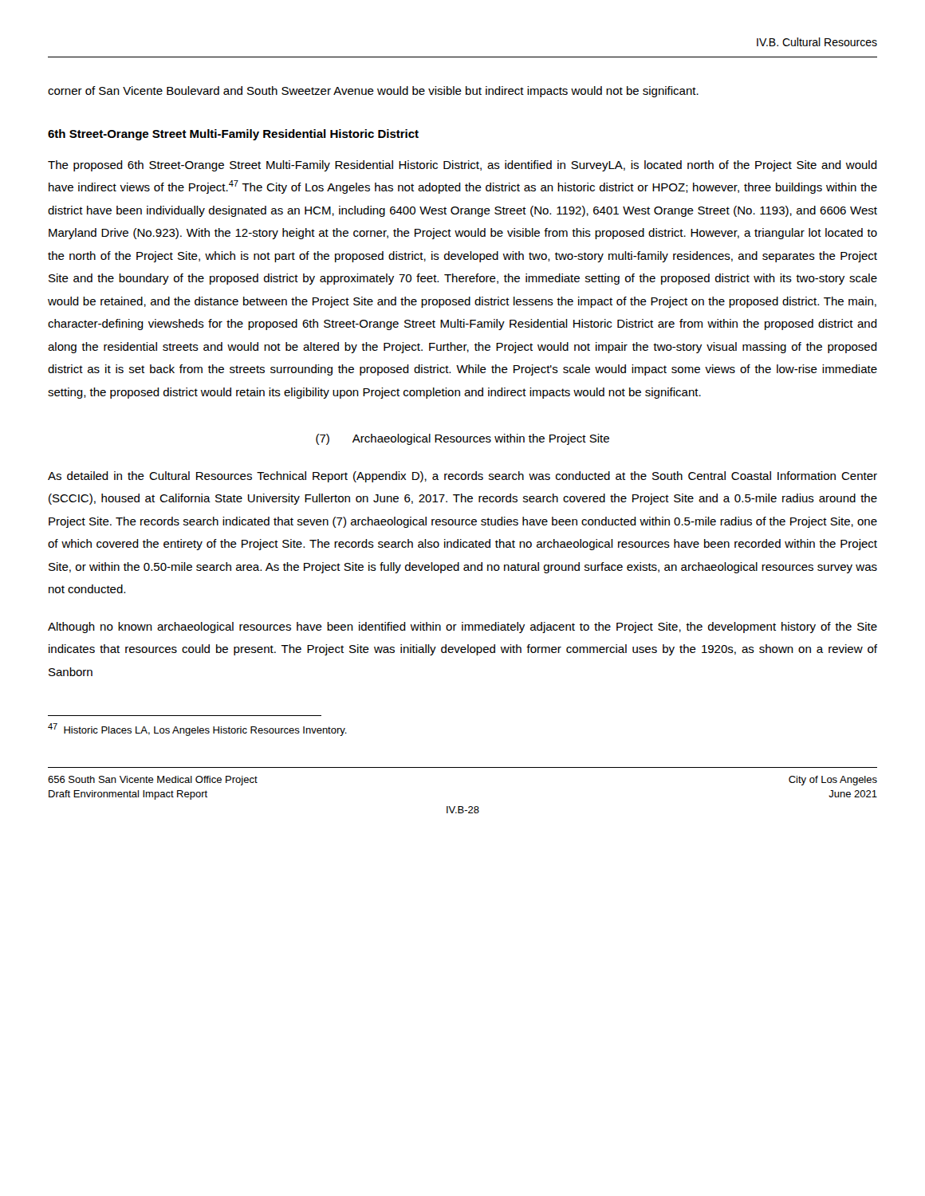IV.B. Cultural Resources
corner of San Vicente Boulevard and South Sweetzer Avenue would be visible but indirect impacts would not be significant.
6th Street-Orange Street Multi-Family Residential Historic District
The proposed 6th Street-Orange Street Multi-Family Residential Historic District, as identified in SurveyLA, is located north of the Project Site and would have indirect views of the Project.47 The City of Los Angeles has not adopted the district as an historic district or HPOZ; however, three buildings within the district have been individually designated as an HCM, including 6400 West Orange Street (No. 1192), 6401 West Orange Street (No. 1193), and 6606 West Maryland Drive (No.923). With the 12-story height at the corner, the Project would be visible from this proposed district. However, a triangular lot located to the north of the Project Site, which is not part of the proposed district, is developed with two, two-story multi-family residences, and separates the Project Site and the boundary of the proposed district by approximately 70 feet. Therefore, the immediate setting of the proposed district with its two-story scale would be retained, and the distance between the Project Site and the proposed district lessens the impact of the Project on the proposed district. The main, character-defining viewsheds for the proposed 6th Street-Orange Street Multi-Family Residential Historic District are from within the proposed district and along the residential streets and would not be altered by the Project. Further, the Project would not impair the two-story visual massing of the proposed district as it is set back from the streets surrounding the proposed district. While the Project's scale would impact some views of the low-rise immediate setting, the proposed district would retain its eligibility upon Project completion and indirect impacts would not be significant.
(7) Archaeological Resources within the Project Site
As detailed in the Cultural Resources Technical Report (Appendix D), a records search was conducted at the South Central Coastal Information Center (SCCIC), housed at California State University Fullerton on June 6, 2017. The records search covered the Project Site and a 0.5-mile radius around the Project Site. The records search indicated that seven (7) archaeological resource studies have been conducted within 0.5-mile radius of the Project Site, one of which covered the entirety of the Project Site. The records search also indicated that no archaeological resources have been recorded within the Project Site, or within the 0.50-mile search area. As the Project Site is fully developed and no natural ground surface exists, an archaeological resources survey was not conducted.
Although no known archaeological resources have been identified within or immediately adjacent to the Project Site, the development history of the Site indicates that resources could be present. The Project Site was initially developed with former commercial uses by the 1920s, as shown on a review of Sanborn
47 Historic Places LA, Los Angeles Historic Resources Inventory.
656 South San Vicente Medical Office Project
Draft Environmental Impact Report
City of Los Angeles
June 2021
IV.B-28